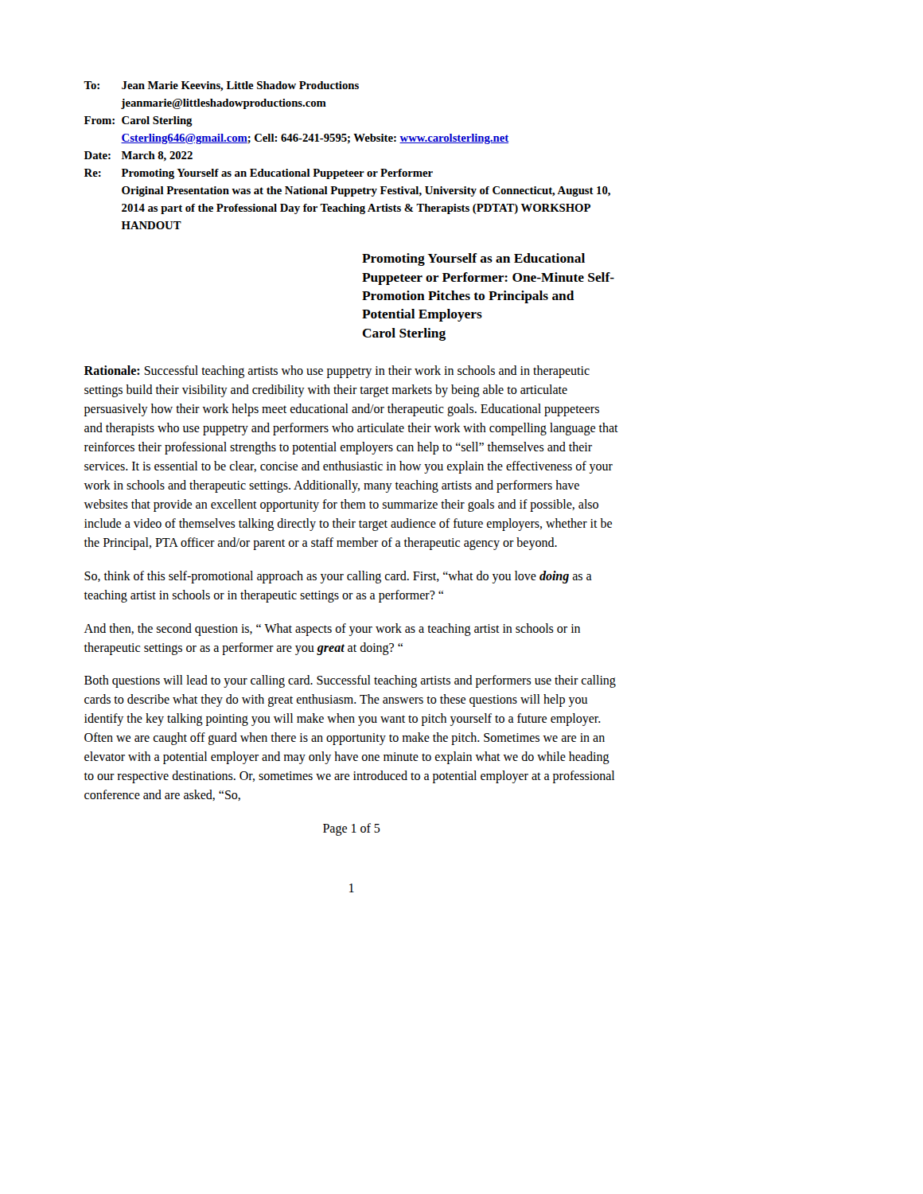| To: | Jean Marie Keevins, Little Shadow Productions |
| | jeanmarie@littleshadowproductions.com |
| From: | Carol Sterling |
| | Csterling646@gmail.com ; Cell: 646-241-9595; Website: www.carolsterling.net |
| Date: | March 8, 2022 |
| Re: | Promoting Yourself as an Educational Puppeteer or Performer |
| | Original Presentation was at the National Puppetry Festival, University of Connecticut, August 10, 2014 as part of the Professional Day for Teaching Artists & Therapists (PDTAT) WORKSHOP HANDOUT |
Promoting Yourself as an Educational Puppeteer or Performer: One-Minute Self-Promotion Pitches to Principals and Potential Employers
Carol Sterling
Rationale: Successful teaching artists who use puppetry in their work in schools and in therapeutic settings build their visibility and credibility with their target markets by being able to articulate persuasively how their work helps meet educational and/or therapeutic goals. Educational puppeteers and therapists who use puppetry and performers who articulate their work with compelling language that reinforces their professional strengths to potential employers can help to “sell” themselves and their services. It is essential to be clear, concise and enthusiastic in how you explain the effectiveness of your work in schools and therapeutic settings. Additionally, many teaching artists and performers have websites that provide an excellent opportunity for them to summarize their goals and if possible, also include a video of themselves talking directly to their target audience of future employers, whether it be the Principal, PTA officer and/or parent or a staff member of a therapeutic agency or beyond.
So, think of this self-promotional approach as your calling card. First, “what do you love doing as a teaching artist in schools or in therapeutic settings or as a performer? “
And then, the second question is, “ What aspects of your work as a teaching artist in schools or in therapeutic settings or as a performer are you great at doing? “
Both questions will lead to your calling card. Successful teaching artists and performers use their calling cards to describe what they do with great enthusiasm. The answers to these questions will help you identify the key talking pointing you will make when you want to pitch yourself to a future employer. Often we are caught off guard when there is an opportunity to make the pitch. Sometimes we are in an elevator with a potential employer and may only have one minute to explain what we do while heading to our respective destinations. Or, sometimes we are introduced to a potential employer at a professional conference and are asked, “So,
Page 1 of 5
1